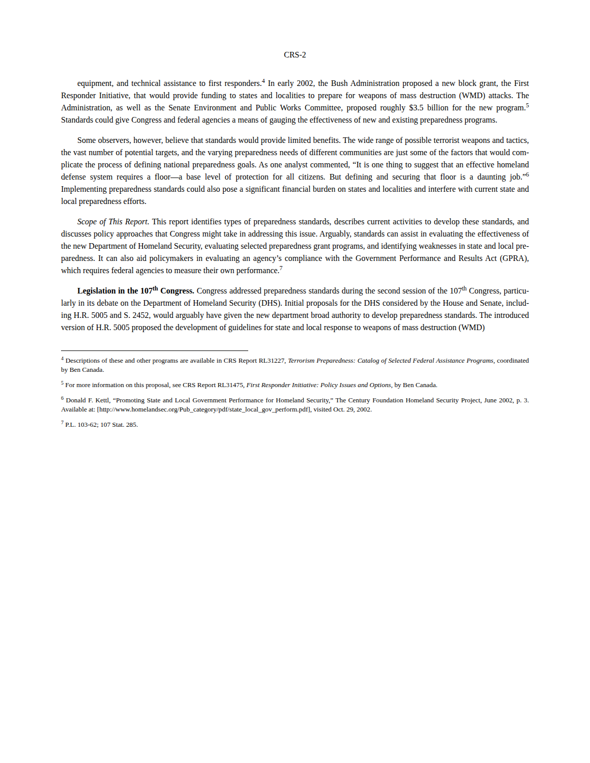CRS-2
equipment, and technical assistance to first responders.4 In early 2002, the Bush Administration proposed a new block grant, the First Responder Initiative, that would provide funding to states and localities to prepare for weapons of mass destruction (WMD) attacks. The Administration, as well as the Senate Environment and Public Works Committee, proposed roughly $3.5 billion for the new program.5 Standards could give Congress and federal agencies a means of gauging the effectiveness of new and existing preparedness programs.
Some observers, however, believe that standards would provide limited benefits. The wide range of possible terrorist weapons and tactics, the vast number of potential targets, and the varying preparedness needs of different communities are just some of the factors that would complicate the process of defining national preparedness goals. As one analyst commented, “It is one thing to suggest that an effective homeland defense system requires a floor—a base level of protection for all citizens. But defining and securing that floor is a daunting job.”6 Implementing preparedness standards could also pose a significant financial burden on states and localities and interfere with current state and local preparedness efforts.
Scope of This Report. This report identifies types of preparedness standards, describes current activities to develop these standards, and discusses policy approaches that Congress might take in addressing this issue. Arguably, standards can assist in evaluating the effectiveness of the new Department of Homeland Security, evaluating selected preparedness grant programs, and identifying weaknesses in state and local preparedness. It can also aid policymakers in evaluating an agency’s compliance with the Government Performance and Results Act (GPRA), which requires federal agencies to measure their own performance.7
Legislation in the 107th Congress. Congress addressed preparedness standards during the second session of the 107th Congress, particularly in its debate on the Department of Homeland Security (DHS). Initial proposals for the DHS considered by the House and Senate, including H.R. 5005 and S. 2452, would arguably have given the new department broad authority to develop preparedness standards. The introduced version of H.R. 5005 proposed the development of guidelines for state and local response to weapons of mass destruction (WMD)
4 Descriptions of these and other programs are available in CRS Report RL31227, Terrorism Preparedness: Catalog of Selected Federal Assistance Programs, coordinated by Ben Canada.
5 For more information on this proposal, see CRS Report RL31475, First Responder Initiative: Policy Issues and Options, by Ben Canada.
6 Donald F. Kettl, “Promoting State and Local Government Performance for Homeland Security,” The Century Foundation Homeland Security Project, June 2002, p. 3. Available at: [http://www.homelandsec.org/Pub_category/pdf/state_local_gov_perform.pdf], visited Oct. 29, 2002.
7 P.L. 103-62; 107 Stat. 285.